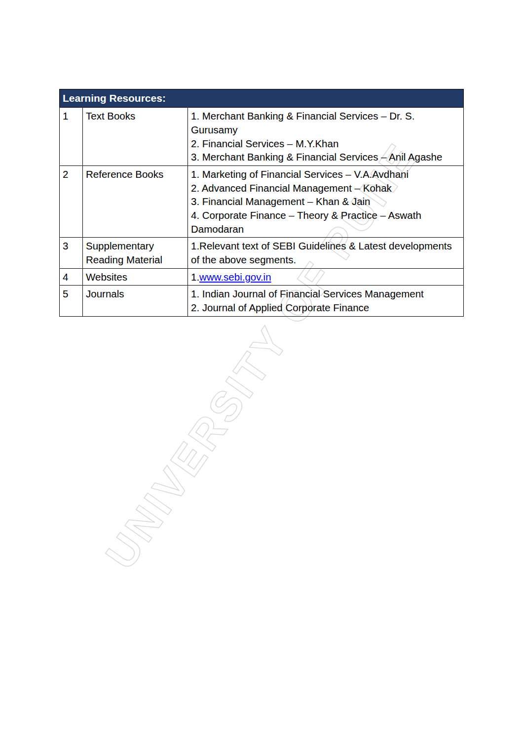UNIVERSITY OF PUNE
| Learning Resources: |
| --- |
| 1 | Text Books | 1. Merchant Banking & Financial Services – Dr. S. Gurusamy 2. Financial Services – M.Y.Khan 3. Merchant Banking & Financial Services – Anil Agashe |
| 2 | Reference Books | 1. Marketing of Financial Services – V.A.Avdhani 2. Advanced Financial Management – Kohak 3. Financial Management – Khan & Jain 4. Corporate Finance – Theory & Practice – Aswath Damodaran |
| 3 | Supplementary Reading Material | 1.Relevant text of SEBI Guidelines & Latest developments of the above segments. |
| 4 | Websites | 1. www.sebi.gov.in |
| 5 | Journals | 1. Indian Journal of Financial Services Management 2. Journal of Applied Corporate Finance |